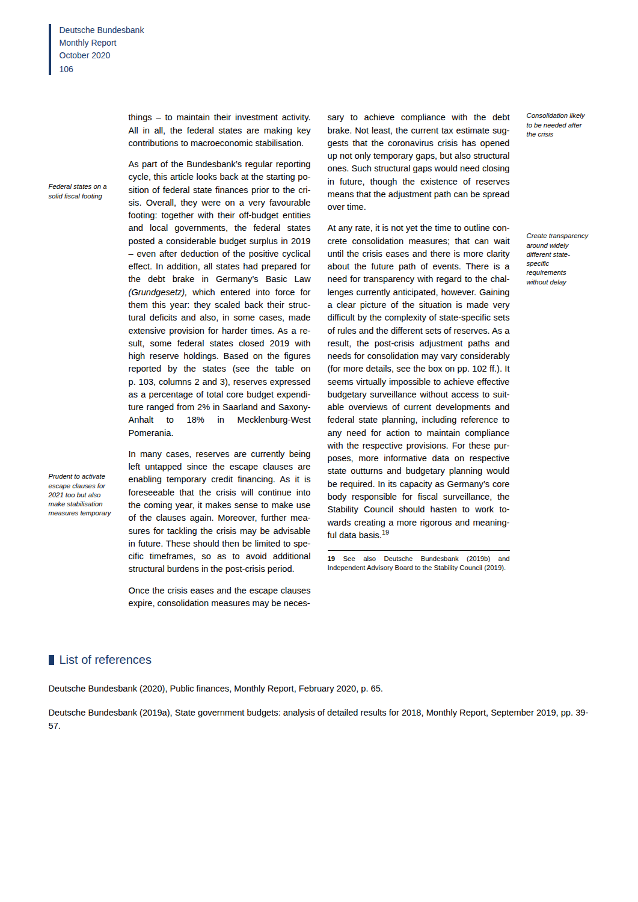Deutsche Bundesbank
Monthly Report
October 2020
106
Federal states on a solid fiscal footing
Prudent to activate escape clauses for 2021 too but also make stabilisation measures temporary
things – to maintain their investment activity. All in all, the federal states are making key contributions to macroeconomic stabilisation.
As part of the Bundesbank’s regular reporting cycle, this article looks back at the starting position of federal state finances prior to the crisis. Overall, they were on a very favourable footing: together with their off-budget entities and local governments, the federal states posted a considerable budget surplus in 2019 – even after deduction of the positive cyclical effect. In addition, all states had prepared for the debt brake in Germany’s Basic Law (Grundgesetz), which entered into force for them this year: they scaled back their structural deficits and also, in some cases, made extensive provision for harder times. As a result, some federal states closed 2019 with high reserve holdings. Based on the figures reported by the states (see the table on p. 103, columns 2 and 3), reserves expressed as a percentage of total core budget expenditure ranged from 2% in Saarland and Saxony-Anhalt to 18% in Mecklenburg-West Pomerania.
In many cases, reserves are currently being left untapped since the escape clauses are enabling temporary credit financing. As it is foreseeable that the crisis will continue into the coming year, it makes sense to make use of the clauses again. Moreover, further measures for tackling the crisis may be advisable in future. These should then be limited to specific timeframes, so as to avoid additional structural burdens in the post-crisis period.
Once the crisis eases and the escape clauses expire, consolidation measures may be neces-
sary to achieve compliance with the debt brake. Not least, the current tax estimate suggests that the coronavirus crisis has opened up not only temporary gaps, but also structural ones. Such structural gaps would need closing in future, though the existence of reserves means that the adjustment path can be spread over time.
At any rate, it is not yet the time to outline concrete consolidation measures; that can wait until the crisis eases and there is more clarity about the future path of events. There is a need for transparency with regard to the challenges currently anticipated, however. Gaining a clear picture of the situation is made very difficult by the complexity of state-specific sets of rules and the different sets of reserves. As a result, the post-crisis adjustment paths and needs for consolidation may vary considerably (for more details, see the box on pp. 102 ff.). It seems virtually impossible to achieve effective budgetary surveillance without access to suitable overviews of current developments and federal state planning, including reference to any need for action to maintain compliance with the respective provisions. For these purposes, more informative data on respective state outturns and budgetary planning would be required. In its capacity as Germany’s core body responsible for fiscal surveillance, the Stability Council should hasten to work towards creating a more rigorous and meaningful data basis.19
19 See also Deutsche Bundesbank (2019b) and Independent Advisory Board to the Stability Council (2019).
Consolidation likely to be needed after the crisis
Create transparency around widely different state-specific requirements without delay
List of references
Deutsche Bundesbank (2020), Public finances, Monthly Report, February 2020, p. 65.
Deutsche Bundesbank (2019a), State government budgets: analysis of detailed results for 2018, Monthly Report, September 2019, pp. 39-57.